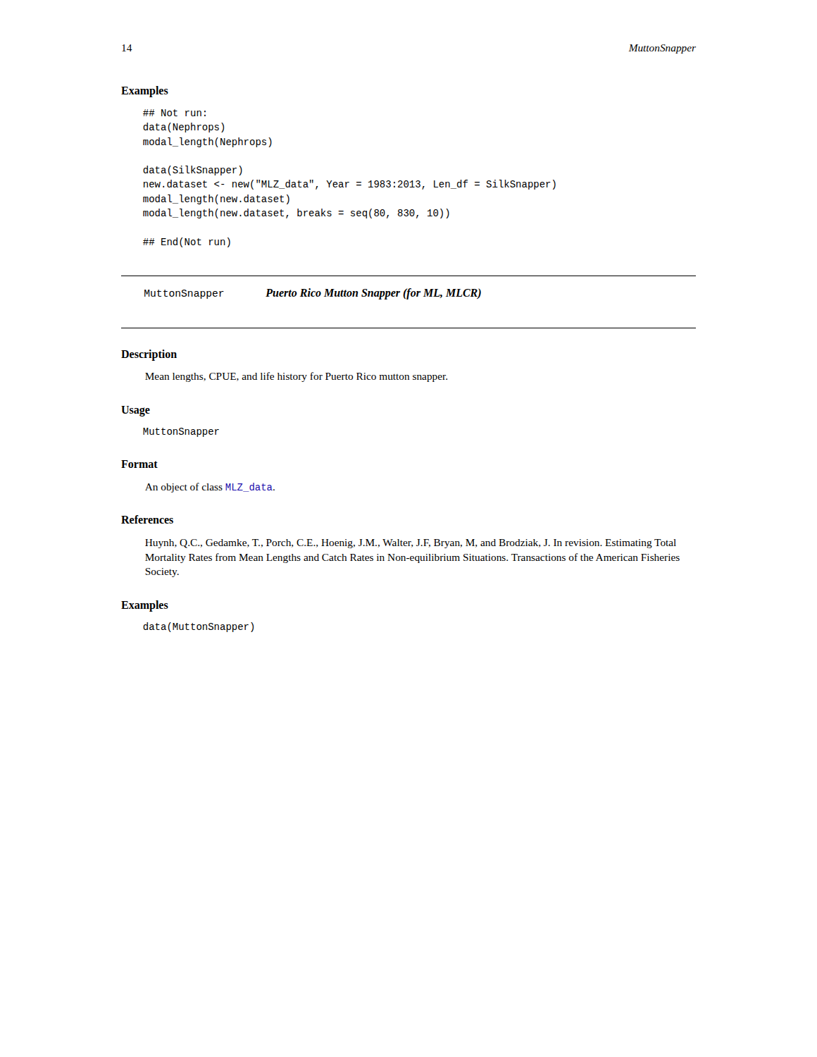14 MuttonSnapper
Examples
## Not run: 
data(Nephrops)
modal_length(Nephrops)

data(SilkSnapper)
new.dataset <- new("MLZ_data", Year = 1983:2013, Len_df = SilkSnapper)
modal_length(new.dataset)
modal_length(new.dataset, breaks = seq(80, 830, 10))

## End(Not run)
MuttonSnapper Puerto Rico Mutton Snapper (for ML, MLCR)
Description
Mean lengths, CPUE, and life history for Puerto Rico mutton snapper.
Usage
MuttonSnapper
Format
An object of class MLZ_data.
References
Huynh, Q.C., Gedamke, T., Porch, C.E., Hoenig, J.M., Walter, J.F, Bryan, M, and Brodziak, J. In revision. Estimating Total Mortality Rates from Mean Lengths and Catch Rates in Non-equilibrium Situations. Transactions of the American Fisheries Society.
Examples
data(MuttonSnapper)